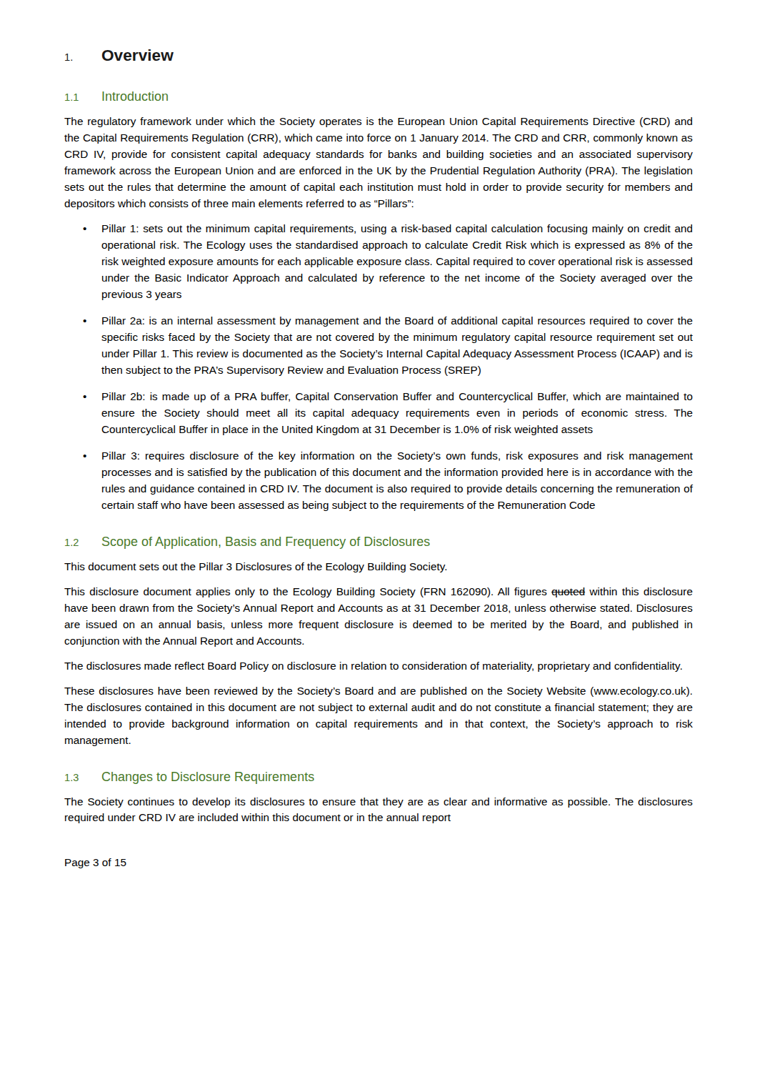1. Overview
1.1 Introduction
The regulatory framework under which the Society operates is the European Union Capital Requirements Directive (CRD) and the Capital Requirements Regulation (CRR), which came into force on 1 January 2014. The CRD and CRR, commonly known as CRD IV, provide for consistent capital adequacy standards for banks and building societies and an associated supervisory framework across the European Union and are enforced in the UK by the Prudential Regulation Authority (PRA). The legislation sets out the rules that determine the amount of capital each institution must hold in order to provide security for members and depositors which consists of three main elements referred to as “Pillars”:
Pillar 1: sets out the minimum capital requirements, using a risk-based capital calculation focusing mainly on credit and operational risk. The Ecology uses the standardised approach to calculate Credit Risk which is expressed as 8% of the risk weighted exposure amounts for each applicable exposure class. Capital required to cover operational risk is assessed under the Basic Indicator Approach and calculated by reference to the net income of the Society averaged over the previous 3 years
Pillar 2a: is an internal assessment by management and the Board of additional capital resources required to cover the specific risks faced by the Society that are not covered by the minimum regulatory capital resource requirement set out under Pillar 1. This review is documented as the Society’s Internal Capital Adequacy Assessment Process (ICAAP) and is then subject to the PRA’s Supervisory Review and Evaluation Process (SREP)
Pillar 2b: is made up of a PRA buffer, Capital Conservation Buffer and Countercyclical Buffer, which are maintained to ensure the Society should meet all its capital adequacy requirements even in periods of economic stress. The Countercyclical Buffer in place in the United Kingdom at 31 December is 1.0% of risk weighted assets
Pillar 3: requires disclosure of the key information on the Society’s own funds, risk exposures and risk management processes and is satisfied by the publication of this document and the information provided here is in accordance with the rules and guidance contained in CRD IV. The document is also required to provide details concerning the remuneration of certain staff who have been assessed as being subject to the requirements of the Remuneration Code
1.2 Scope of Application, Basis and Frequency of Disclosures
This document sets out the Pillar 3 Disclosures of the Ecology Building Society.
This disclosure document applies only to the Ecology Building Society (FRN 162090). All figures quoted within this disclosure have been drawn from the Society’s Annual Report and Accounts as at 31 December 2018, unless otherwise stated. Disclosures are issued on an annual basis, unless more frequent disclosure is deemed to be merited by the Board, and published in conjunction with the Annual Report and Accounts.
The disclosures made reflect Board Policy on disclosure in relation to consideration of materiality, proprietary and confidentiality.
These disclosures have been reviewed by the Society’s Board and are published on the Society Website (www.ecology.co.uk). The disclosures contained in this document are not subject to external audit and do not constitute a financial statement; they are intended to provide background information on capital requirements and in that context, the Society’s approach to risk management.
1.3 Changes to Disclosure Requirements
The Society continues to develop its disclosures to ensure that they are as clear and informative as possible. The disclosures required under CRD IV are included within this document or in the annual report
Page 3 of 15